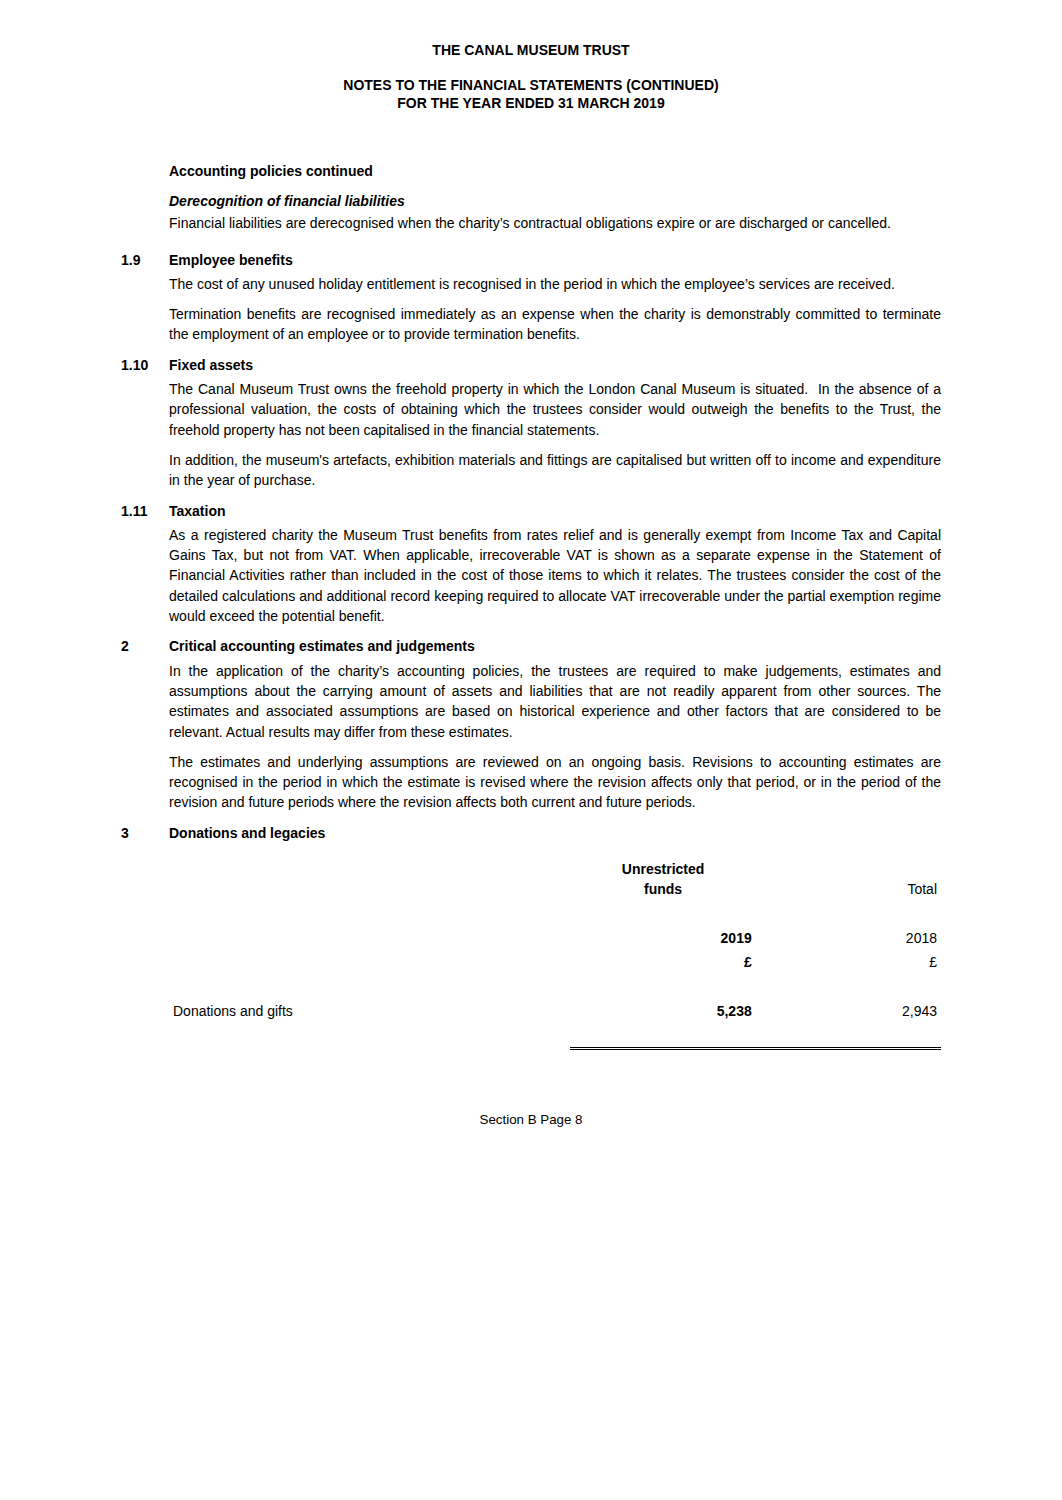THE CANAL MUSEUM TRUST
NOTES TO THE FINANCIAL STATEMENTS (CONTINUED)
FOR THE YEAR ENDED 31 MARCH 2019
Accounting policies continued
Derecognition of financial liabilities
Financial liabilities are derecognised when the charity’s contractual obligations expire or are discharged or cancelled.
1.9
Employee benefits
The cost of any unused holiday entitlement is recognised in the period in which the employee’s services are received.
Termination benefits are recognised immediately as an expense when the charity is demonstrably committed to terminate the employment of an employee or to provide termination benefits.
1.10
Fixed assets
The Canal Museum Trust owns the freehold property in which the London Canal Museum is situated. In the absence of a professional valuation, the costs of obtaining which the trustees consider would outweigh the benefits to the Trust, the freehold property has not been capitalised in the financial statements.
In addition, the museum's artefacts, exhibition materials and fittings are capitalised but written off to income and expenditure in the year of purchase.
1.11
Taxation
As a registered charity the Museum Trust benefits from rates relief and is generally exempt from Income Tax and Capital Gains Tax, but not from VAT. When applicable, irrecoverable VAT is shown as a separate expense in the Statement of Financial Activities rather than included in the cost of those items to which it relates. The trustees consider the cost of the detailed calculations and additional record keeping required to allocate VAT irrecoverable under the partial exemption regime would exceed the potential benefit.
2
Critical accounting estimates and judgements
In the application of the charity’s accounting policies, the trustees are required to make judgements, estimates and assumptions about the carrying amount of assets and liabilities that are not readily apparent from other sources. The estimates and associated assumptions are based on historical experience and other factors that are considered to be relevant. Actual results may differ from these estimates.
The estimates and underlying assumptions are reviewed on an ongoing basis. Revisions to accounting estimates are recognised in the period in which the estimate is revised where the revision affects only that period, or in the period of the revision and future periods where the revision affects both current and future periods.
3
Donations and legacies
| | Unrestricted funds | Total |
| | 2019 | 2018 |
| | £ | £ |
| Donations and gifts | 5,238 | 2,943 |
Section B Page 8